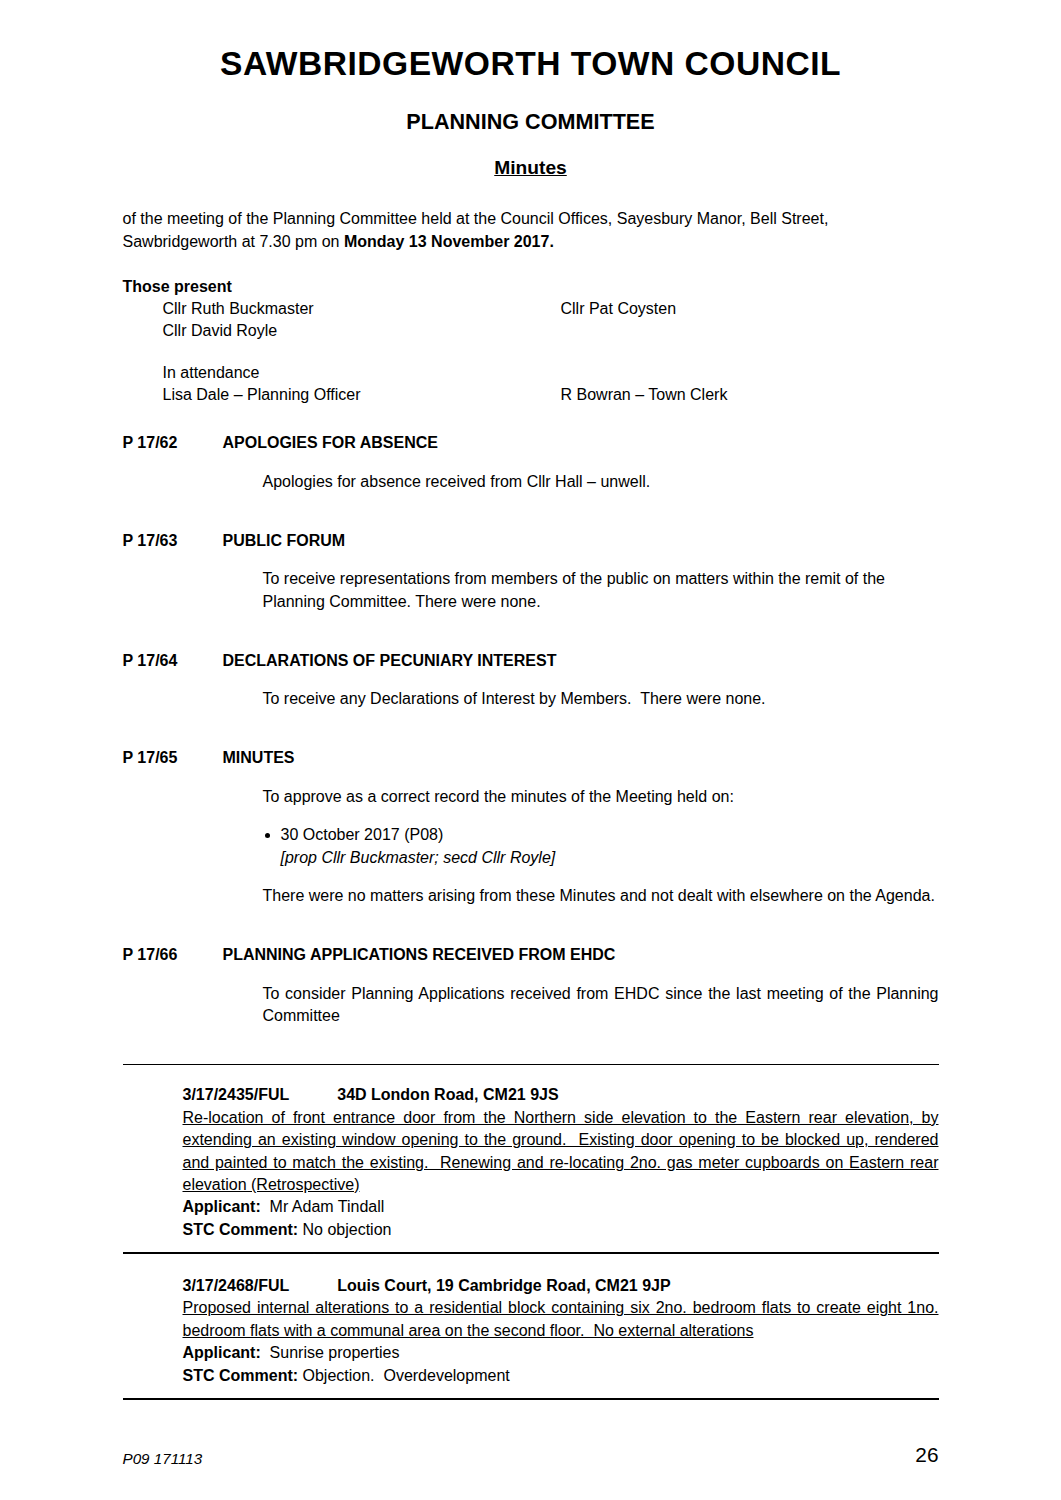SAWBRIDGEWORTH TOWN COUNCIL
PLANNING COMMITTEE
Minutes
of the meeting of the Planning Committee held at the Council Offices, Sayesbury Manor, Bell Street, Sawbridgeworth at 7.30 pm on Monday 13 November 2017.
Those present
Cllr Ruth Buckmaster
Cllr Pat Coysten
Cllr David Royle
In attendance
Lisa Dale – Planning Officer
R Bowran – Town Clerk
P 17/62
APOLOGIES FOR ABSENCE
Apologies for absence received from Cllr Hall – unwell.
P 17/63
PUBLIC FORUM
To receive representations from members of the public on matters within the remit of the Planning Committee. There were none.
P 17/64
DECLARATIONS OF PECUNIARY INTEREST
To receive any Declarations of Interest by Members. There were none.
P 17/65
MINUTES
To approve as a correct record the minutes of the Meeting held on:
30 October 2017 (P08)
[prop Cllr Buckmaster; secd Cllr Royle]
There were no matters arising from these Minutes and not dealt with elsewhere on the Agenda.
P 17/66
PLANNING APPLICATIONS RECEIVED FROM EHDC
To consider Planning Applications received from EHDC since the last meeting of the Planning Committee
3/17/2435/FUL   34D London Road, CM21 9JS
Re-location of front entrance door from the Northern side elevation to the Eastern rear elevation, by extending an existing window opening to the ground. Existing door opening to be blocked up, rendered and painted to match the existing. Renewing and re-locating 2no. gas meter cupboards on Eastern rear elevation (Retrospective)
Applicant: Mr Adam Tindall
STC Comment: No objection
3/17/2468/FUL   Louis Court, 19 Cambridge Road, CM21 9JP
Proposed internal alterations to a residential block containing six 2no. bedroom flats to create eight 1no. bedroom flats with a communal area on the second floor. No external alterations
Applicant: Sunrise properties
STC Comment: Objection. Overdevelopment
P09 171113
26